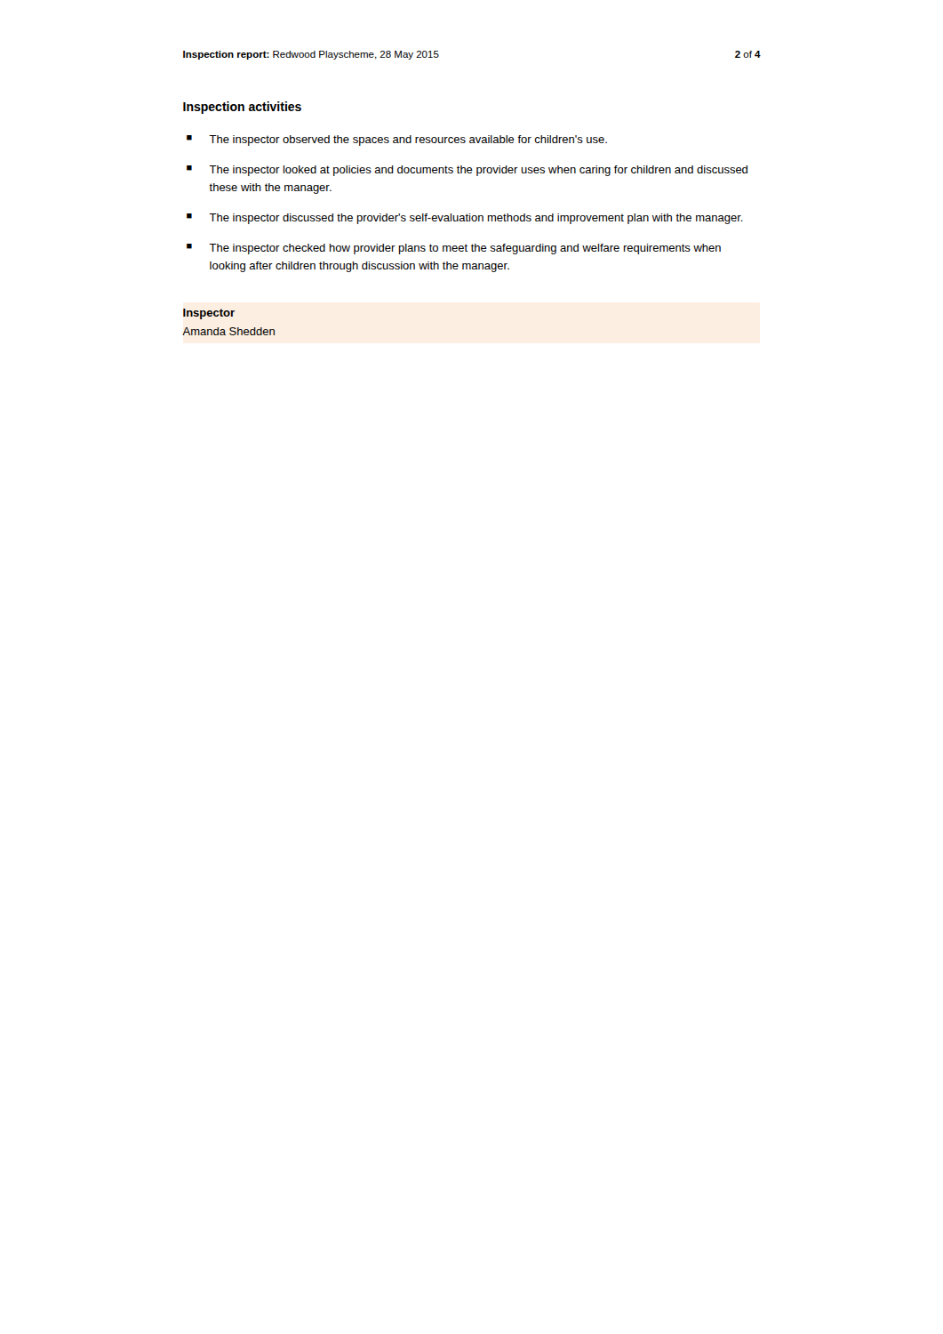Inspection report: Redwood Playscheme, 28 May 2015
2 of 4
Inspection activities
The inspector observed the spaces and resources available for children's use.
The inspector looked at policies and documents the provider uses when caring for children and discussed these with the manager.
The inspector discussed the provider's self-evaluation methods and improvement plan with the manager.
The inspector checked how provider plans to meet the safeguarding and welfare requirements when looking after children through discussion with the manager.
Inspector Amanda Shedden